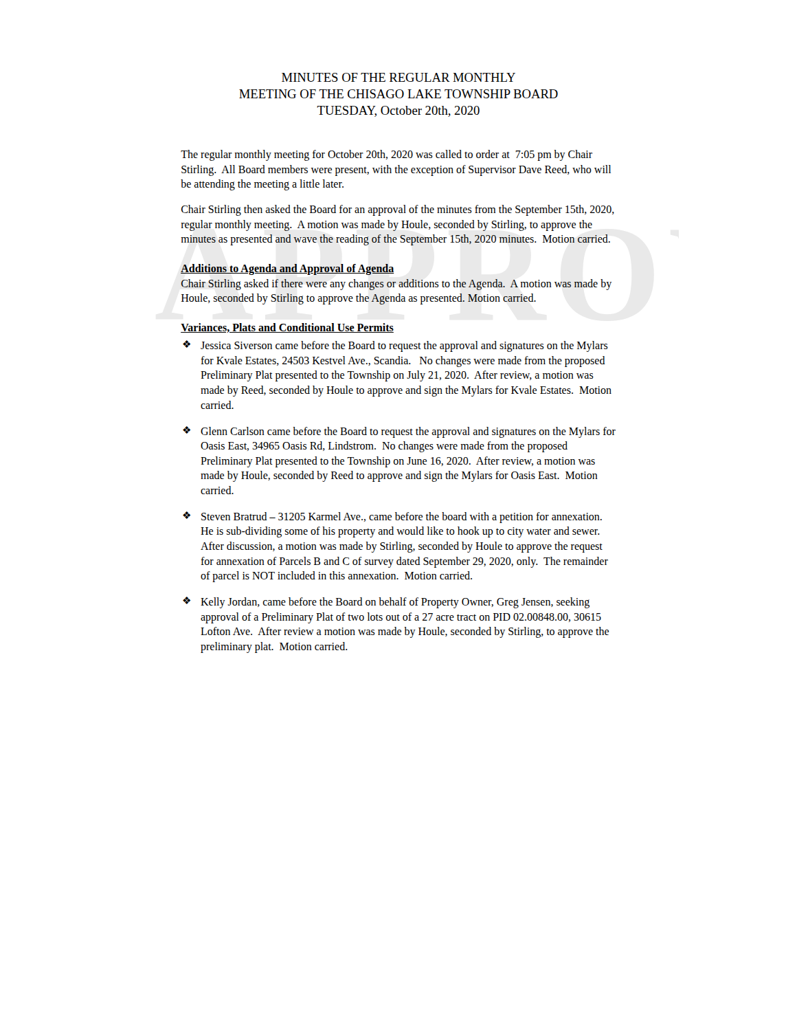APPROVED
MINUTES OF THE REGULAR MONTHLY
MEETING OF THE CHISAGO LAKE TOWNSHIP BOARD
TUESDAY, October 20th, 2020
The regular monthly meeting for October 20th, 2020 was called to order at 7:05 pm by Chair Stirling. All Board members were present, with the exception of Supervisor Dave Reed, who will be attending the meeting a little later.
Chair Stirling then asked the Board for an approval of the minutes from the September 15th, 2020, regular monthly meeting. A motion was made by Houle, seconded by Stirling, to approve the minutes as presented and wave the reading of the September 15th, 2020 minutes. Motion carried.
Additions to Agenda and Approval of Agenda
Chair Stirling asked if there were any changes or additions to the Agenda. A motion was made by Houle, seconded by Stirling to approve the Agenda as presented. Motion carried.
Variances, Plats and Conditional Use Permits
Jessica Siverson came before the Board to request the approval and signatures on the Mylars for Kvale Estates, 24503 Kestvel Ave., Scandia. No changes were made from the proposed Preliminary Plat presented to the Township on July 21, 2020. After review, a motion was made by Reed, seconded by Houle to approve and sign the Mylars for Kvale Estates. Motion carried.
Glenn Carlson came before the Board to request the approval and signatures on the Mylars for Oasis East, 34965 Oasis Rd, Lindstrom. No changes were made from the proposed Preliminary Plat presented to the Township on June 16, 2020. After review, a motion was made by Houle, seconded by Reed to approve and sign the Mylars for Oasis East. Motion carried.
Steven Bratrud – 31205 Karmel Ave., came before the board with a petition for annexation. He is sub-dividing some of his property and would like to hook up to city water and sewer. After discussion, a motion was made by Stirling, seconded by Houle to approve the request for annexation of Parcels B and C of survey dated September 29, 2020, only. The remainder of parcel is NOT included in this annexation. Motion carried.
Kelly Jordan, came before the Board on behalf of Property Owner, Greg Jensen, seeking approval of a Preliminary Plat of two lots out of a 27 acre tract on PID 02.00848.00, 30615 Lofton Ave. After review a motion was made by Houle, seconded by Stirling, to approve the preliminary plat. Motion carried.